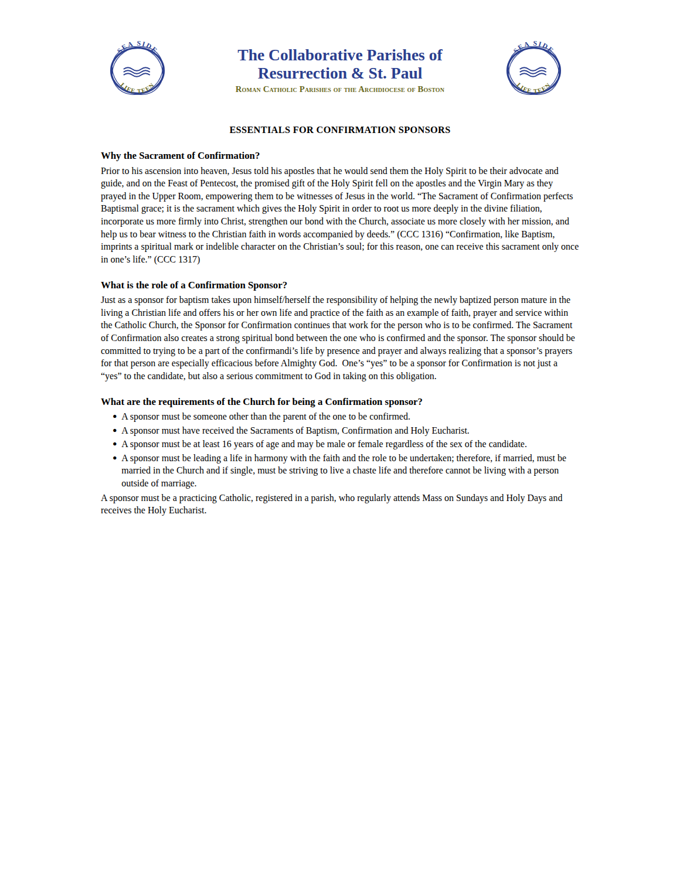SEA SIDE LIFE TEEN
The Collaborative Parishes of
Resurrection & St. Paul
Roman Catholic Parishes of the Archdiocese of Boston
SEA SIDE LIFE TEEN
ESSENTIALS FOR CONFIRMATION SPONSORS
Why the Sacrament of Confirmation?
Prior to his ascension into heaven, Jesus told his apostles that he would send them the Holy Spirit to be their advocate and guide, and on the Feast of Pentecost, the promised gift of the Holy Spirit fell on the apostles and the Virgin Mary as they prayed in the Upper Room, empowering them to be witnesses of Jesus in the world. “The Sacrament of Confirmation perfects Baptismal grace; it is the sacrament which gives the Holy Spirit in order to root us more deeply in the divine filiation, incorporate us more firmly into Christ, strengthen our bond with the Church, associate us more closely with her mission, and help us to bear witness to the Christian faith in words accompanied by deeds.” (CCC 1316) “Confirmation, like Baptism, imprints a spiritual mark or indelible character on the Christian’s soul; for this reason, one can receive this sacrament only once in one’s life.” (CCC 1317)
What is the role of a Confirmation Sponsor?
Just as a sponsor for baptism takes upon himself/herself the responsibility of helping the newly baptized person mature in the living a Christian life and offers his or her own life and practice of the faith as an example of faith, prayer and service within the Catholic Church, the Sponsor for Confirmation continues that work for the person who is to be confirmed. The Sacrament of Confirmation also creates a strong spiritual bond between the one who is confirmed and the sponsor. The sponsor should be committed to trying to be a part of the confirmandi’s life by presence and prayer and always realizing that a sponsor’s prayers for that person are especially efficacious before Almighty God. One’s “yes” to be a sponsor for Confirmation is not just a “yes” to the candidate, but also a serious commitment to God in taking on this obligation.
What are the requirements of the Church for being a Confirmation sponsor?
A sponsor must be someone other than the parent of the one to be confirmed.
A sponsor must have received the Sacraments of Baptism, Confirmation and Holy Eucharist.
A sponsor must be at least 16 years of age and may be male or female regardless of the sex of the candidate.
A sponsor must be leading a life in harmony with the faith and the role to be undertaken; therefore, if married, must be married in the Church and if single, must be striving to live a chaste life and therefore cannot be living with a person outside of marriage.
A sponsor must be a practicing Catholic, registered in a parish, who regularly attends Mass on Sundays and Holy Days and receives the Holy Eucharist.